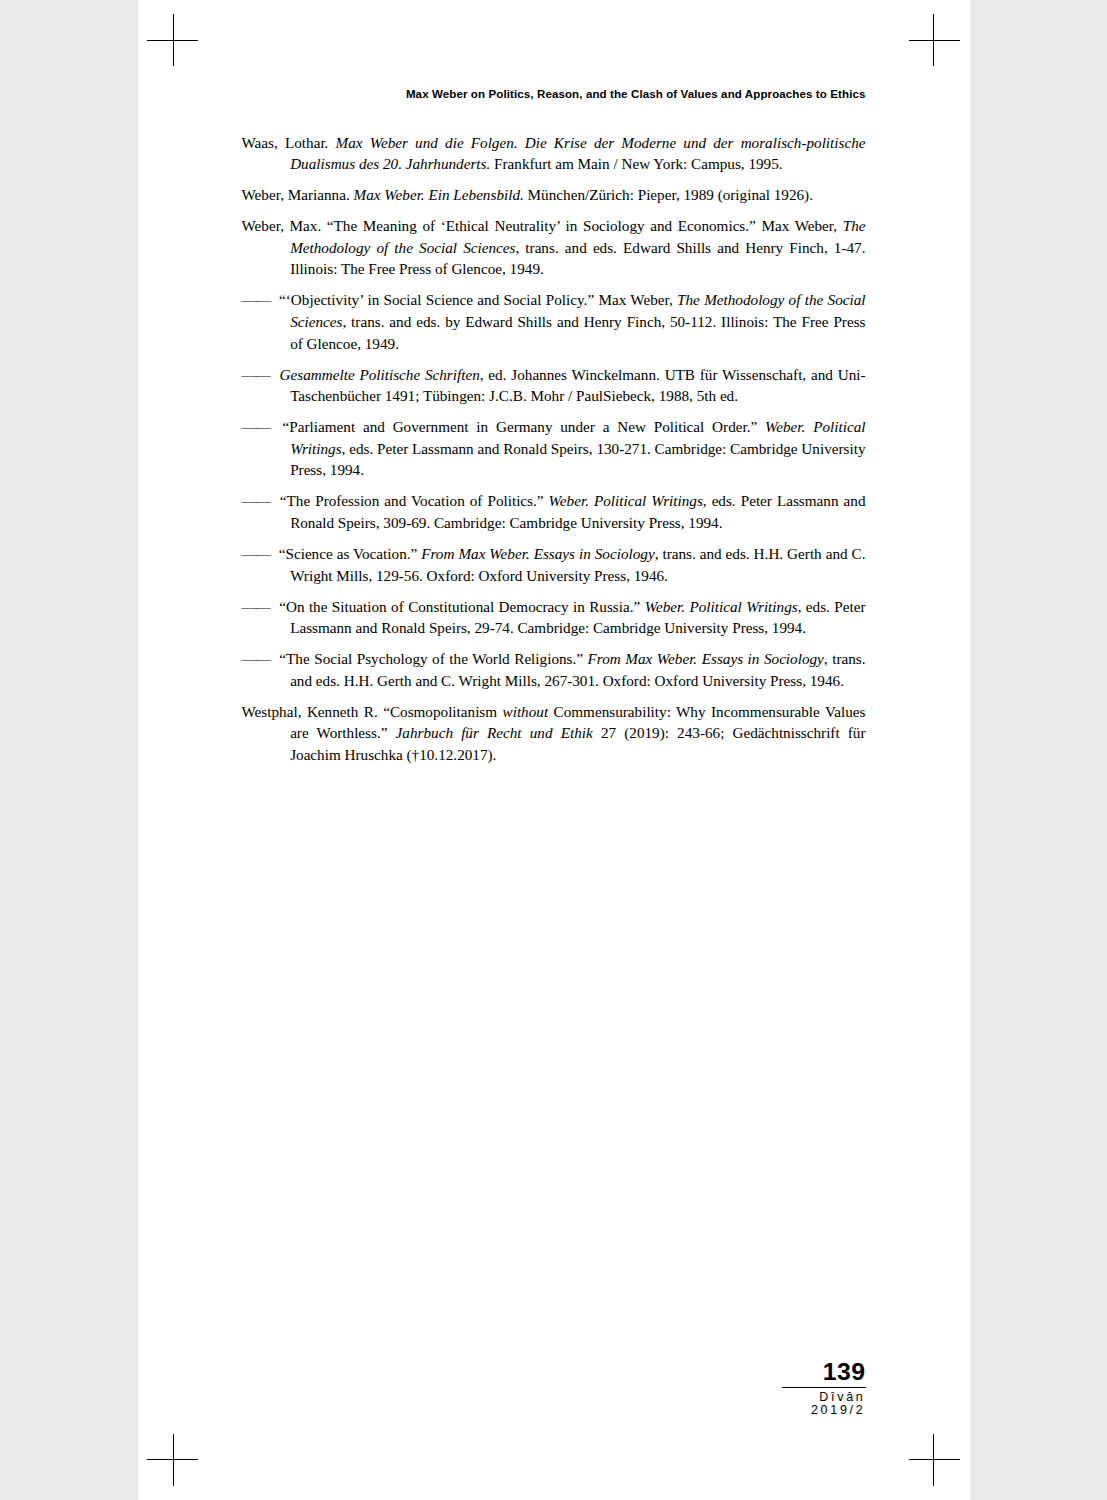Max Weber on Politics, Reason, and the Clash of Values and Approaches to Ethics
Waas, Lothar. Max Weber und die Folgen. Die Krise der Moderne und der moralisch-politische Dualismus des 20. Jahrhunderts. Frankfurt am Main / New York: Campus, 1995.
Weber, Marianna. Max Weber. Ein Lebensbild. München/Zürich: Pieper, 1989 (original 1926).
Weber, Max. “The Meaning of ‘Ethical Neutrality’ in Sociology and Economics.” Max Weber, The Methodology of the Social Sciences, trans. and eds. Edward Shills and Henry Finch, 1-47. Illinois: The Free Press of Glencoe, 1949.
—— “‘Objectivity’ in Social Science and Social Policy.” Max Weber, The Methodology of the Social Sciences, trans. and eds. by Edward Shills and Henry Finch, 50-112. Illinois: The Free Press of Glencoe, 1949.
—— Gesammelte Politische Schriften, ed. Johannes Winckelmann. UTB für Wissenschaft, and Uni-Taschenbücher 1491; Tübingen: J.C.B. Mohr / PaulSiebeck, 1988, 5th ed.
—— “Parliament and Government in Germany under a New Political Order.” Weber. Political Writings, eds. Peter Lassmann and Ronald Speirs, 130-271. Cambridge: Cambridge University Press, 1994.
—— “The Profession and Vocation of Politics.” Weber. Political Writings, eds. Peter Lassmann and Ronald Speirs, 309-69. Cambridge: Cambridge University Press, 1994.
—— “Science as Vocation.” From Max Weber. Essays in Sociology, trans. and eds. H.H. Gerth and C. Wright Mills, 129-56. Oxford: Oxford University Press, 1946.
—— “On the Situation of Constitutional Democracy in Russia.” Weber. Political Writings, eds. Peter Lassmann and Ronald Speirs, 29-74. Cambridge: Cambridge University Press, 1994.
—— “The Social Psychology of the World Religions.” From Max Weber. Essays in Sociology, trans. and eds. H.H. Gerth and C. Wright Mills, 267-301. Oxford: Oxford University Press, 1946.
Westphal, Kenneth R. “Cosmopolitanism without Commensurability: Why Incommensurable Values are Worthless.” Jahrbuch für Recht und Ethik 27 (2019): 243-66; Gedächtnisschrift für Joachim Hruschka (†10.12.2017).
139
Dîvân 2019/2